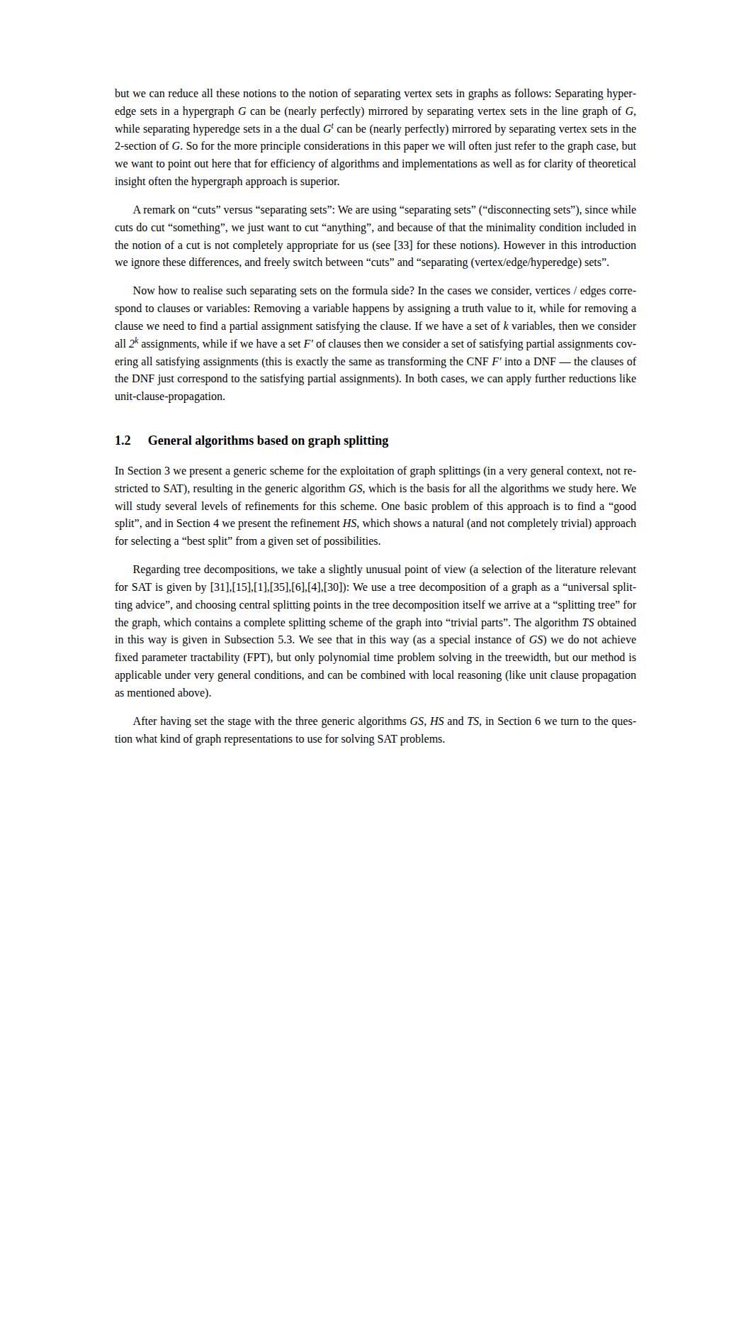but we can reduce all these notions to the notion of separating vertex sets in graphs as follows: Separating hyperedge sets in a hypergraph G can be (nearly perfectly) mirrored by separating vertex sets in the line graph of G, while separating hyperedge sets in a the dual Gt can be (nearly perfectly) mirrored by separating vertex sets in the 2-section of G. So for the more principle considerations in this paper we will often just refer to the graph case, but we want to point out here that for efficiency of algorithms and implementations as well as for clarity of theoretical insight often the hypergraph approach is superior.
A remark on “cuts” versus “separating sets”: We are using “separating sets” (“disconnecting sets”), since while cuts do cut “something”, we just want to cut “anything”, and because of that the minimality condition included in the notion of a cut is not completely appropriate for us (see [33] for these notions). However in this introduction we ignore these differences, and freely switch between “cuts” and “separating (vertex/edge/hyperedge) sets”.
Now how to realise such separating sets on the formula side? In the cases we consider, vertices / edges correspond to clauses or variables: Removing a variable happens by assigning a truth value to it, while for removing a clause we need to find a partial assignment satisfying the clause. If we have a set of k variables, then we consider all 2k assignments, while if we have a set F′ of clauses then we consider a set of satisfying partial assignments covering all satisfying assignments (this is exactly the same as transforming the CNF F′ into a DNF — the clauses of the DNF just correspond to the satisfying partial assignments). In both cases, we can apply further reductions like unit-clause-propagation.
1.2 General algorithms based on graph splitting
In Section 3 we present a generic scheme for the exploitation of graph splittings (in a very general context, not restricted to SAT), resulting in the generic algorithm GS, which is the basis for all the algorithms we study here. We will study several levels of refinements for this scheme. One basic problem of this approach is to find a “good split”, and in Section 4 we present the refinement HS, which shows a natural (and not completely trivial) approach for selecting a “best split” from a given set of possibilities.
Regarding tree decompositions, we take a slightly unusual point of view (a selection of the literature relevant for SAT is given by [31],[15],[1],[35],[6],[4],[30]): We use a tree decomposition of a graph as a “universal splitting advice”, and choosing central splitting points in the tree decomposition itself we arrive at a “splitting tree” for the graph, which contains a complete splitting scheme of the graph into “trivial parts”. The algorithm TS obtained in this way is given in Subsection 5.3. We see that in this way (as a special instance of GS) we do not achieve fixed parameter tractability (FPT), but only polynomial time problem solving in the treewidth, but our method is applicable under very general conditions, and can be combined with local reasoning (like unit clause propagation as mentioned above).
After having set the stage with the three generic algorithms GS, HS and TS, in Section 6 we turn to the question what kind of graph representations to use for solving SAT problems.
4